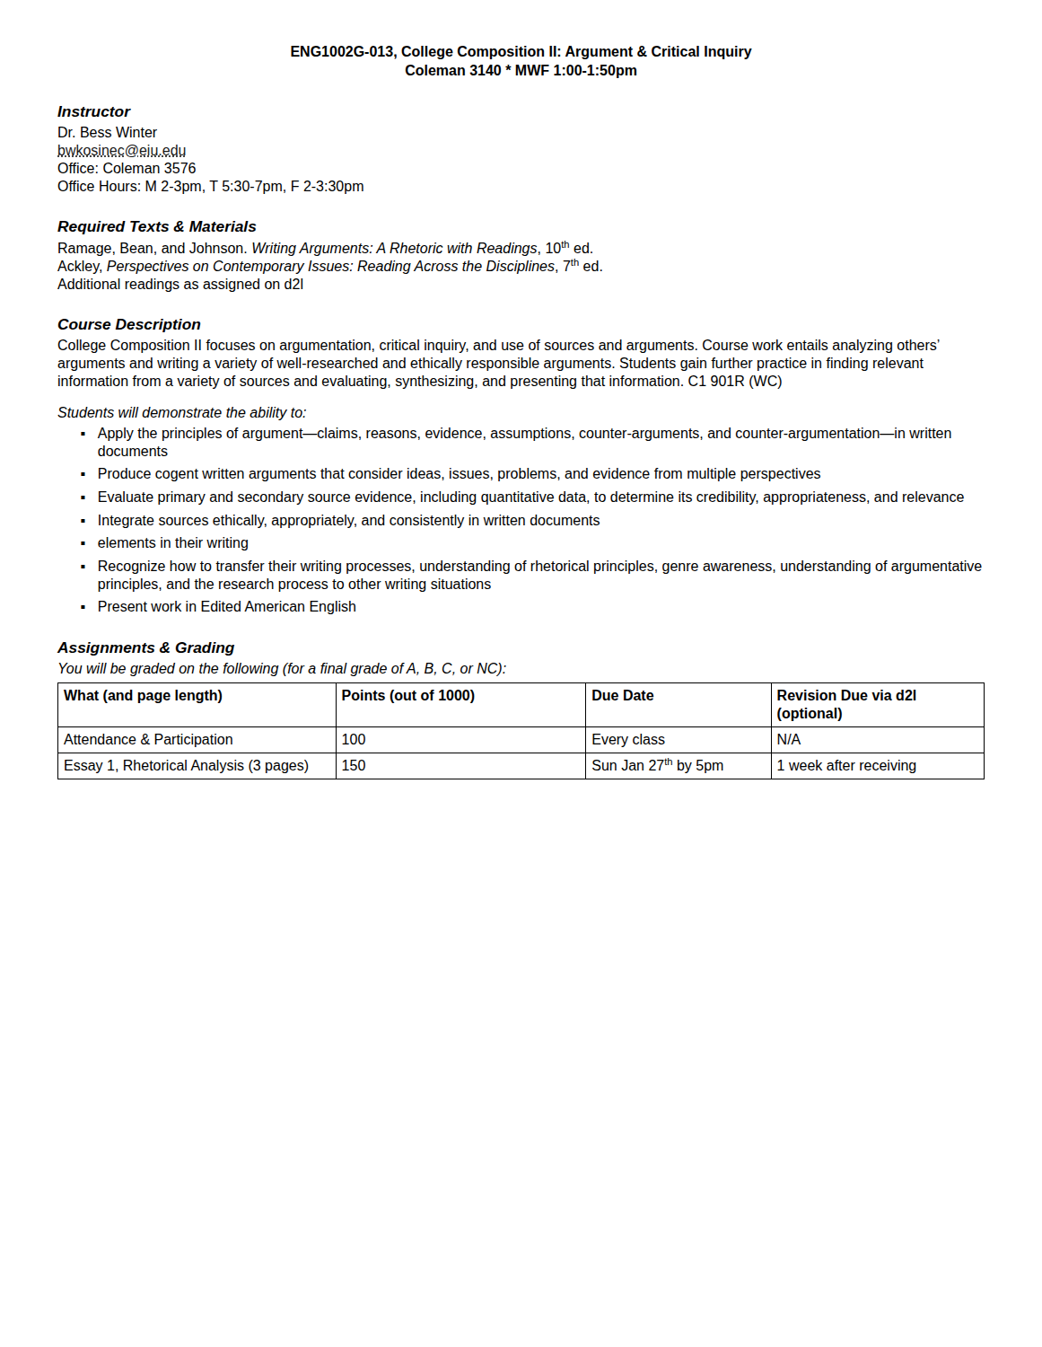ENG1002G-013, College Composition II: Argument & Critical Inquiry
Coleman 3140 * MWF 1:00-1:50pm
Instructor
Dr. Bess Winter
bwkosinec@eiu.edu
Office: Coleman 3576
Office Hours: M 2-3pm, T 5:30-7pm, F 2-3:30pm
Required Texts & Materials
Ramage, Bean, and Johnson. Writing Arguments: A Rhetoric with Readings, 10th ed.
Ackley, Perspectives on Contemporary Issues: Reading Across the Disciplines, 7th ed.
Additional readings as assigned on d2l
Course Description
College Composition II focuses on argumentation, critical inquiry, and use of sources and arguments. Course work entails analyzing others’ arguments and writing a variety of well-researched and ethically responsible arguments. Students gain further practice in finding relevant information from a variety of sources and evaluating, synthesizing, and presenting that information. C1 901R (WC)
Students will demonstrate the ability to:
Apply the principles of argument—claims, reasons, evidence, assumptions, counter-arguments, and counter-argumentation—in written documents
Produce cogent written arguments that consider ideas, issues, problems, and evidence from multiple perspectives
Evaluate primary and secondary source evidence, including quantitative data, to determine its credibility, appropriateness, and relevance
Integrate sources ethically, appropriately, and consistently in written documents
elements in their writing
Recognize how to transfer their writing processes, understanding of rhetorical principles, genre awareness, understanding of argumentative principles, and the research process to other writing situations
Present work in Edited American English
Assignments & Grading
You will be graded on the following (for a final grade of A, B, C, or NC):
| What (and page length) | Points (out of 1000) | Due Date | Revision Due via d2l (optional) |
| --- | --- | --- | --- |
| Attendance & Participation | 100 | Every class | N/A |
| Essay 1, Rhetorical Analysis (3 pages) | 150 | Sun Jan 27 th by 5pm | 1 week after receiving |